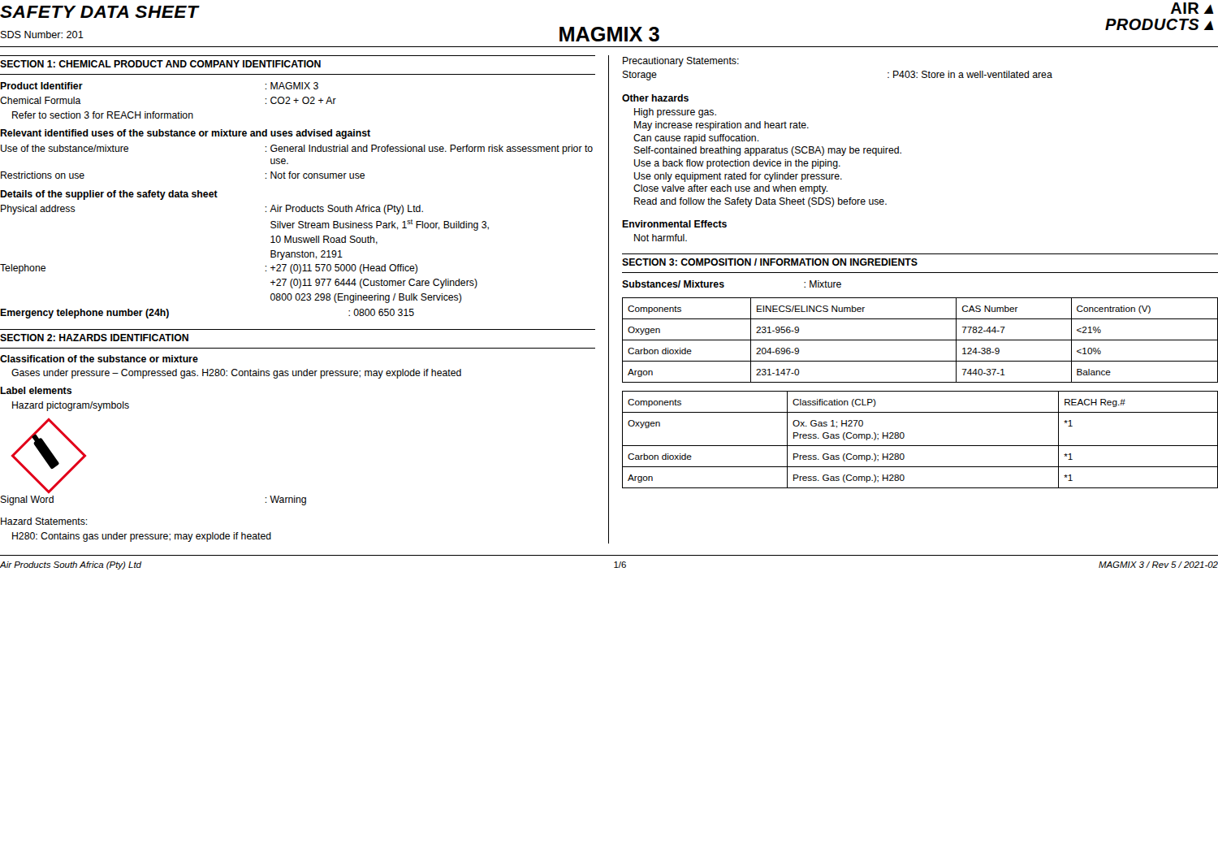AIR▲
PRODUCTS▲
SAFETY DATA SHEET
SDS Number: 201
MAGMIX 3
Section 1: Chemical Product and Company Identification
| Product Identifier | : | MAGMIX 3 |
| Chemical Formula | : | CO2 + O2 + Ar |
Refer to section 3 for REACH information
Relevant identified uses of the substance or mixture and uses advised against
| Use of the substance/mixture | : | General Industrial and Professional use. Perform risk assessment prior to use. |
| Restrictions on use | : | Not for consumer use |
Details of the supplier of the safety data sheet
| Physical address | : | Air Products South Africa (Pty) Ltd. |
| | | Silver Stream Business Park, 1 st Floor, Building 3, |
| | | 10 Muswell Road South, |
| | | Bryanston, 2191 |
| Telephone | : | +27 (0)11 570 5000 (Head Office) |
| | | +27 (0)11 977 6444 (Customer Care Cylinders) |
| | | 0800 023 298 (Engineering / Bulk Services) |
| Emergency telephone number (24h) | : | 0800 650 315 |
Section 2: Hazards Identification
Classification of the substance or mixture
Gases under pressure – Compressed gas. H280: Contains gas under pressure; may explode if heated
Label elements
Hazard pictogram/symbols
| Signal Word | : | Warning |
Hazard Statements:
H280: Contains gas under pressure; may explode if heated
Precautionary Statements:
| Storage | : | P403: Store in a well-ventilated area |
Other hazards
High pressure gas.
May increase respiration and heart rate.
Can cause rapid suffocation.
Self-contained breathing apparatus (SCBA) may be required.
Use a back flow protection device in the piping.
Use only equipment rated for cylinder pressure.
Close valve after each use and when empty.
Read and follow the Safety Data Sheet (SDS) before use.
Environmental Effects
Not harmful.
Section 3: Composition / Information on Ingredients
| Substances/ Mixtures | : | Mixture |
| Components | EINECS/ELINCS Number | CAS Number | Concentration (V) |
| --- | --- | --- | --- |
| Oxygen | 231-956-9 | 7782-44-7 | <21% |
| Carbon dioxide | 204-696-9 | 124-38-9 | <10% |
| Argon | 231-147-0 | 7440-37-1 | Balance |
| Components | Classification (CLP) | REACH Reg.# |
| --- | --- | --- |
| Oxygen | Ox. Gas 1; H270 Press. Gas (Comp.); H280 | *1 |
| Carbon dioxide | Press. Gas (Comp.); H280 | *1 |
| Argon | Press. Gas (Comp.); H280 | *1 |
Air Products South Africa (Pty) Ltd
1/6
MAGMIX 3 / Rev 5 / 2021-02